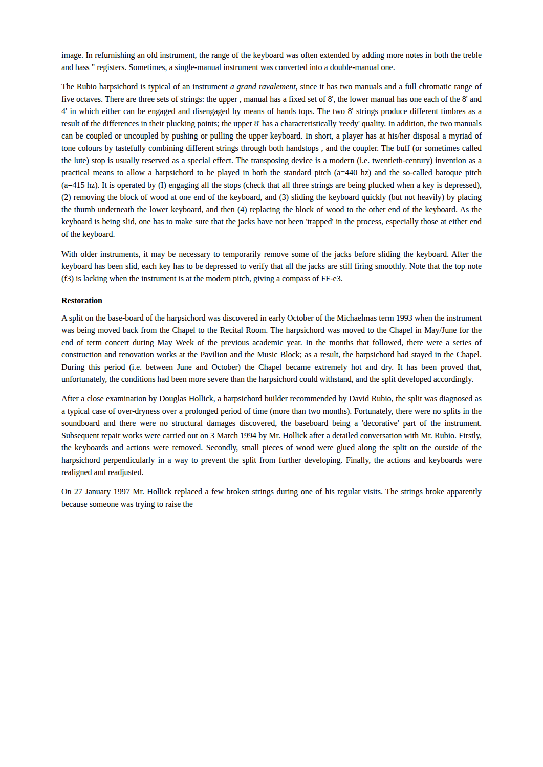image. In refurnishing an old instrument, the range of the keyboard was often extended by adding more notes in both the treble and bass " registers. Sometimes, a single-manual instrument was converted into a double-manual one.
The Rubio harpsichord is typical of an instrument a grand ravalement, since it has two manuals and a full chromatic range of five octaves. There are three sets of strings: the upper , manual has a fixed set of 8', the lower manual has one each of the 8' and 4' in which either can be engaged and disengaged by means of hands tops. The two 8' strings produce different timbres as a result of the differences in their plucking points; the upper 8' has a characteristically 'reedy' quality. In addition, the two manuals can be coupled or uncoupled by pushing or pulling the upper keyboard. In short, a player has at his/her disposal a myriad of tone colours by tastefully combining different strings through both handstops , and the coupler. The buff (or sometimes called the lute) stop is usually reserved as a special effect. The transposing device is a modern (i.e. twentieth-century) invention as a practical means to allow a harpsichord to be played in both the standard pitch (a=440 hz) and the so-called baroque pitch (a=415 hz). It is operated by (I) engaging all the stops (check that all three strings are being plucked when a key is depressed), (2) removing the block of wood at one end of the keyboard, and (3) sliding the keyboard quickly (but not heavily) by placing the thumb underneath the lower keyboard, and then (4) replacing the block of wood to the other end of the keyboard. As the keyboard is being slid, one has to make sure that the jacks have not been 'trapped' in the process, especially those at either end of the keyboard.
With older instruments, it may be necessary to temporarily remove some of the jacks before sliding the keyboard. After the keyboard has been slid, each key has to be depressed to verify that all the jacks are still firing smoothly. Note that the top note (f3) is lacking when the instrument is at the modern pitch, giving a compass of FF-e3.
Restoration
A split on the base-board of the harpsichord was discovered in early October of the Michaelmas term 1993 when the instrument was being moved back from the Chapel to the Recital Room. The harpsichord was moved to the Chapel in May/June for the end of term concert during May Week of the previous academic year. In the months that followed, there were a series of construction and renovation works at the Pavilion and the Music Block; as a result, the harpsichord had stayed in the Chapel. During this period (i.e. between June and October) the Chapel became extremely hot and dry. It has been proved that, unfortunately, the conditions had been more severe than the harpsichord could withstand, and the split developed accordingly.
After a close examination by Douglas Hollick, a harpsichord builder recommended by David Rubio, the split was diagnosed as a typical case of over-dryness over a prolonged period of time (more than two months). Fortunately, there were no splits in the soundboard and there were no structural damages discovered, the baseboard being a 'decorative' part of the instrument. Subsequent repair works were carried out on 3 March 1994 by Mr. Hollick after a detailed conversation with Mr. Rubio. Firstly, the keyboards and actions were removed. Secondly, small pieces of wood were glued along the split on the outside of the harpsichord perpendicularly in a way to prevent the split from further developing. Finally, the actions and keyboards were realigned and readjusted.
On 27 January 1997 Mr. Hollick replaced a few broken strings during one of his regular visits. The strings broke apparently because someone was trying to raise the